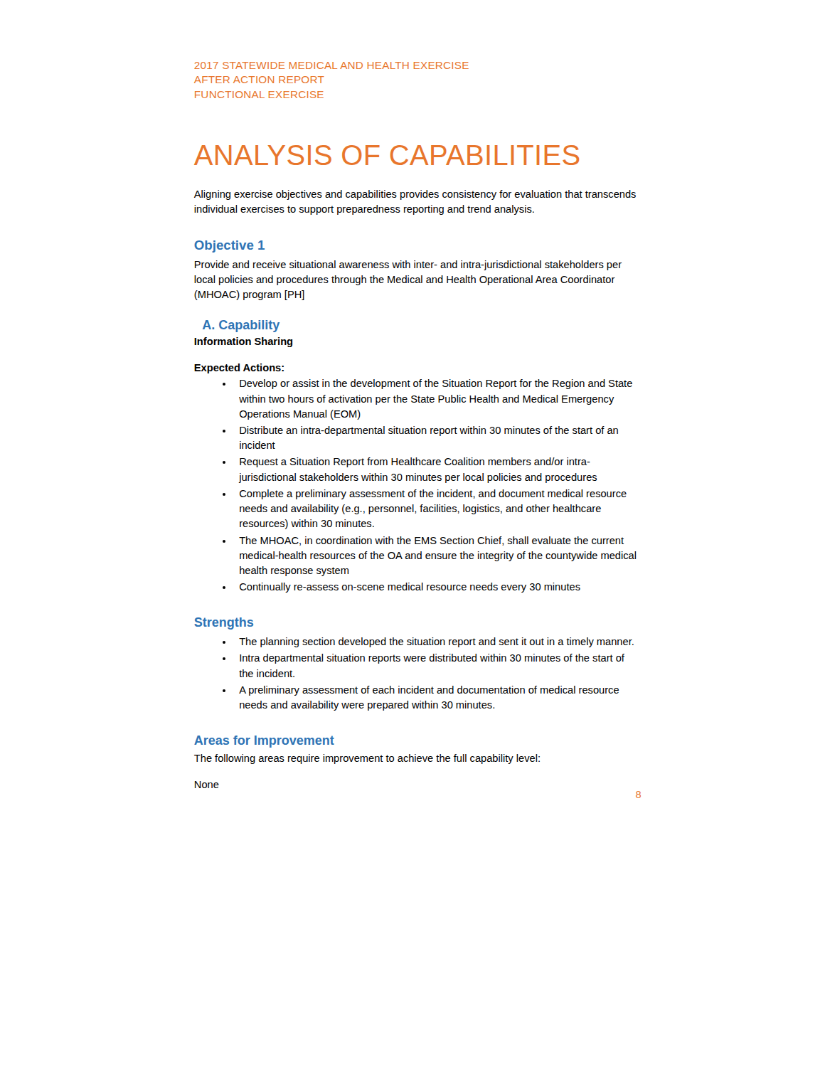2017 STATEWIDE MEDICAL AND HEALTH EXERCISE
AFTER ACTION REPORT
FUNCTIONAL EXERCISE
ANALYSIS OF CAPABILITIES
Aligning exercise objectives and capabilities provides consistency for evaluation that transcends individual exercises to support preparedness reporting and trend analysis.
Objective 1
Provide and receive situational awareness with inter- and intra-jurisdictional stakeholders per local policies and procedures through the Medical and Health Operational Area Coordinator (MHOAC) program [PH]
A. Capability
Information Sharing
Expected Actions:
Develop or assist in the development of the Situation Report for the Region and State within two hours of activation per the State Public Health and Medical Emergency Operations Manual (EOM)
Distribute an intra-departmental situation report within 30 minutes of the start of an incident
Request a Situation Report from Healthcare Coalition members and/or intra-jurisdictional stakeholders within 30 minutes per local policies and procedures
Complete a preliminary assessment of the incident, and document medical resource needs and availability (e.g., personnel, facilities, logistics, and other healthcare resources) within 30 minutes.
The MHOAC, in coordination with the EMS Section Chief, shall evaluate the current medical-health resources of the OA and ensure the integrity of the countywide medical health response system
Continually re-assess on-scene medical resource needs every 30 minutes
Strengths
The planning section developed the situation report and sent it out in a timely manner.
Intra departmental situation reports were distributed within 30 minutes of the start of the incident.
A preliminary assessment of each incident and documentation of medical resource needs and availability were prepared within 30 minutes.
Areas for Improvement
The following areas require improvement to achieve the full capability level:
None
8